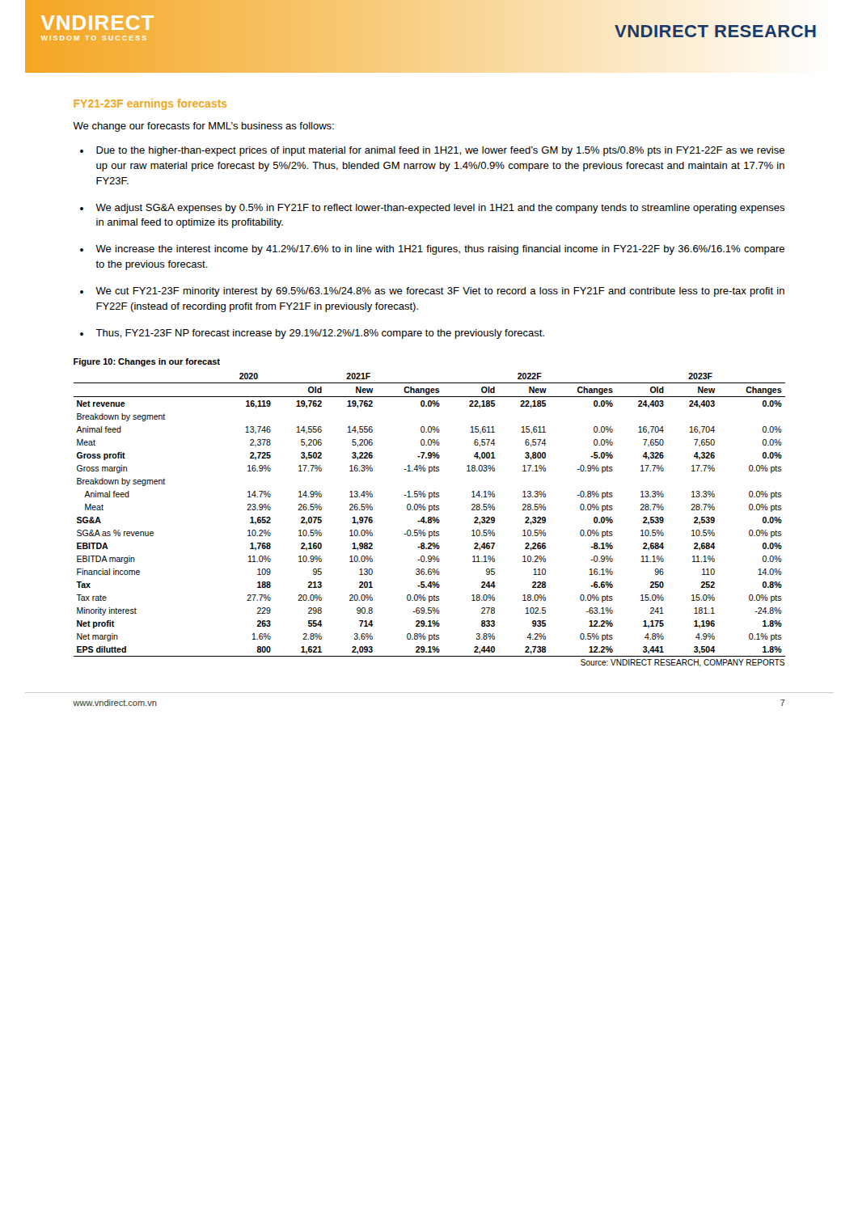VNDIRECT
WISDOM TO SUCCESS
VNDIRECT RESEARCH
FY21-23F earnings forecasts
We change our forecasts for MML’s business as follows:
Due to the higher-than-expect prices of input material for animal feed in 1H21, we lower feed’s GM by 1.5% pts/0.8% pts in FY21-22F as we revise up our raw material price forecast by 5%/2%. Thus, blended GM narrow by 1.4%/0.9% compare to the previous forecast and maintain at 17.7% in FY23F.
We adjust SG&A expenses by 0.5% in FY21F to reflect lower-than-expected level in 1H21 and the company tends to streamline operating expenses in animal feed to optimize its profitability.
We increase the interest income by 41.2%/17.6% to in line with 1H21 figures, thus raising financial income in FY21-22F by 36.6%/16.1% compare to the previous forecast.
We cut FY21-23F minority interest by 69.5%/63.1%/24.8% as we forecast 3F Viet to record a loss in FY21F and contribute less to pre-tax profit in FY22F (instead of recording profit from FY21F in previously forecast).
Thus, FY21-23F NP forecast increase by 29.1%/12.2%/1.8% compare to the previously forecast.
Figure 10: Changes in our forecast
| | 2020 | 2021F | 2022F | 2023F |
| --- | --- | --- | --- | --- |
| | | Old | New | Changes | Old | New | Changes | Old | New | Changes |
| Net revenue | 16,119 | 19,762 | 19,762 | 0.0% | 22,185 | 22,185 | 0.0% | 24,403 | 24,403 | 0.0% |
| Breakdown by segment | | | | | | | | | | |
| Animal feed | 13,746 | 14,556 | 14,556 | 0.0% | 15,611 | 15,611 | 0.0% | 16,704 | 16,704 | 0.0% |
| Meat | 2,378 | 5,206 | 5,206 | 0.0% | 6,574 | 6,574 | 0.0% | 7,650 | 7,650 | 0.0% |
| Gross profit | 2,725 | 3,502 | 3,226 | -7.9% | 4,001 | 3,800 | -5.0% | 4,326 | 4,326 | 0.0% |
| Gross margin | 16.9% | 17.7% | 16.3% | -1.4% pts | 18.03% | 17.1% | -0.9% pts | 17.7% | 17.7% | 0.0% pts |
| Breakdown by segment | | | | | | | | | | |
| Animal feed | 14.7% | 14.9% | 13.4% | -1.5% pts | 14.1% | 13.3% | -0.8% pts | 13.3% | 13.3% | 0.0% pts |
| Meat | 23.9% | 26.5% | 26.5% | 0.0% pts | 28.5% | 28.5% | 0.0% pts | 28.7% | 28.7% | 0.0% pts |
| SG&A | 1,652 | 2,075 | 1,976 | -4.8% | 2,329 | 2,329 | 0.0% | 2,539 | 2,539 | 0.0% |
| SG&A as % revenue | 10.2% | 10.5% | 10.0% | -0.5% pts | 10.5% | 10.5% | 0.0% pts | 10.5% | 10.5% | 0.0% pts |
| EBITDA | 1,768 | 2,160 | 1,982 | -8.2% | 2,467 | 2,266 | -8.1% | 2,684 | 2,684 | 0.0% |
| EBITDA margin | 11.0% | 10.9% | 10.0% | -0.9% | 11.1% | 10.2% | -0.9% | 11.1% | 11.1% | 0.0% |
| Financial income | 109 | 95 | 130 | 36.6% | 95 | 110 | 16.1% | 96 | 110 | 14.0% |
| Tax | 188 | 213 | 201 | -5.4% | 244 | 228 | -6.6% | 250 | 252 | 0.8% |
| Tax rate | 27.7% | 20.0% | 20.0% | 0.0% pts | 18.0% | 18.0% | 0.0% pts | 15.0% | 15.0% | 0.0% pts |
| Minority interest | 229 | 298 | 90.8 | -69.5% | 278 | 102.5 | -63.1% | 241 | 181.1 | -24.8% |
| Net profit | 263 | 554 | 714 | 29.1% | 833 | 935 | 12.2% | 1,175 | 1,196 | 1.8% |
| Net margin | 1.6% | 2.8% | 3.6% | 0.8% pts | 3.8% | 4.2% | 0.5% pts | 4.8% | 4.9% | 0.1% pts |
| EPS dilutted | 800 | 1,621 | 2,093 | 29.1% | 2,440 | 2,738 | 12.2% | 3,441 | 3,504 | 1.8% |
Source: VNDIRECT RESEARCH, COMPANY REPORTS
www.vndirect.com.vn 7